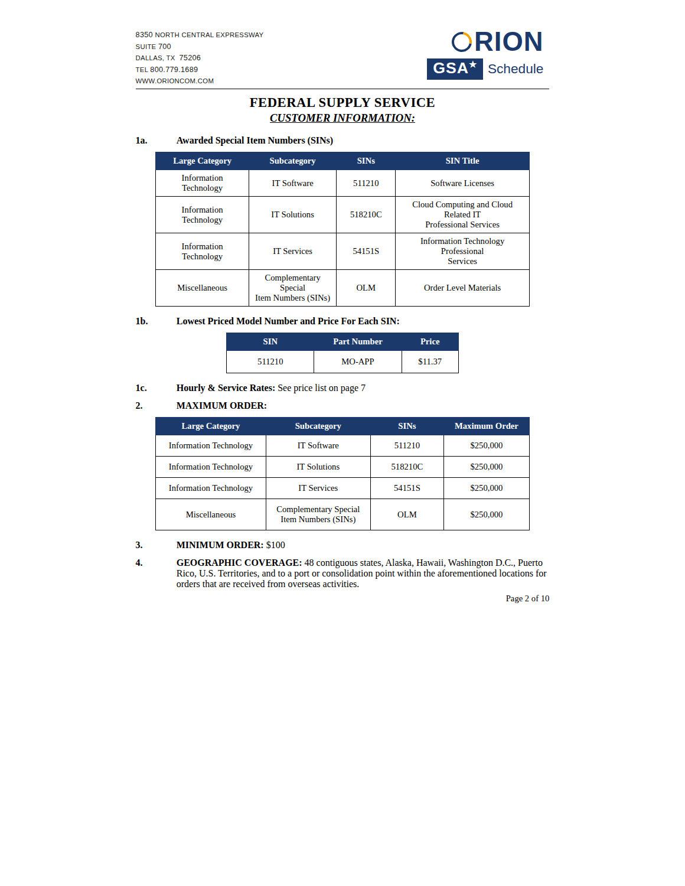8350 North Central Expressway
Suite 700
Dallas, TX 75206
Tel 800.779.1689
www.orioncom.com
RION
GSA★ Schedule
FEDERAL SUPPLY SERVICE
CUSTOMER INFORMATION:
1a.
Awarded Special Item Numbers (SINs)
| Large Category | Subcategory | SINs | SIN Title |
| --- | --- | --- | --- |
| Information Technology | IT Software | 511210 | Software Licenses |
| Information Technology | IT Solutions | 518210C | Cloud Computing and Cloud Related IT Professional Services |
| Information Technology | IT Services | 54151S | Information Technology Professional Services |
| Miscellaneous | Complementary Special Item Numbers (SINs) | OLM | Order Level Materials |
1b.
Lowest Priced Model Number and Price For Each SIN:
| SIN | Part Number | Price |
| --- | --- | --- |
| 511210 | MO-APP | $11.37 |
1c.
Hourly & Service Rates: See price list on page 7
2.
MAXIMUM ORDER:
| Large Category | Subcategory | SINs | Maximum Order |
| --- | --- | --- | --- |
| Information Technology | IT Software | 511210 | $250,000 |
| Information Technology | IT Solutions | 518210C | $250,000 |
| Information Technology | IT Services | 54151S | $250,000 |
| Miscellaneous | Complementary Special Item Numbers (SINs) | OLM | $250,000 |
3.
MINIMUM ORDER: $100
4.
GEOGRAPHIC COVERAGE: 48 contiguous states, Alaska, Hawaii, Washington D.C., Puerto Rico, U.S. Territories, and to a port or consolidation point within the aforementioned locations for orders that are received from overseas activities.
Page 2 of 10